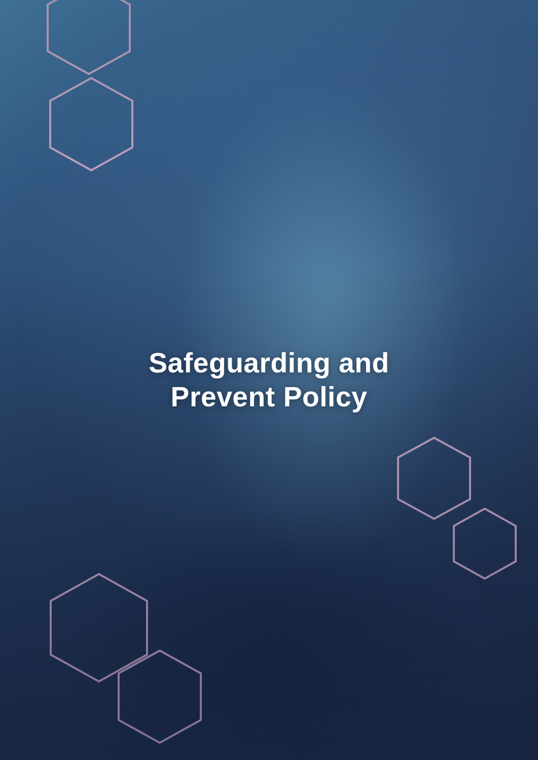Safeguarding and Prevent Policy